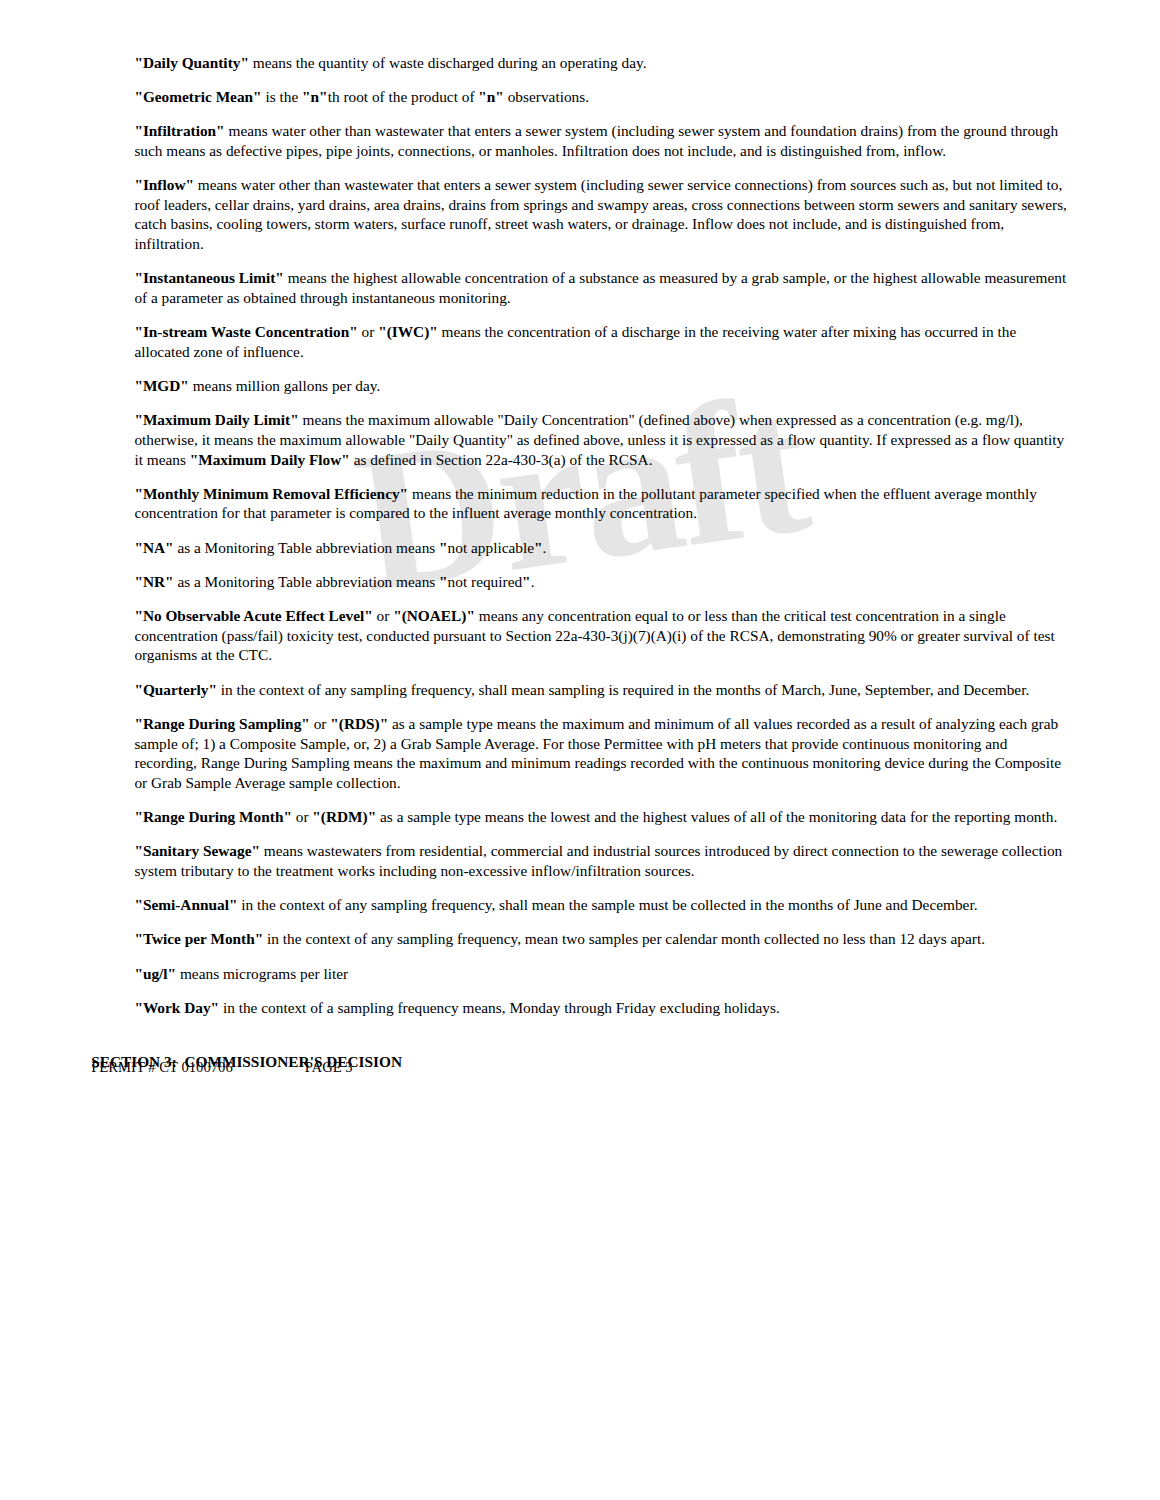Draft
"Daily Quantity" means the quantity of waste discharged during an operating day.
"Geometric Mean" is the "n"th root of the product of "n" observations.
"Infiltration" means water other than wastewater that enters a sewer system (including sewer system and foundation drains) from the ground through such means as defective pipes, pipe joints, connections, or manholes. Infiltration does not include, and is distinguished from, inflow.
"Inflow" means water other than wastewater that enters a sewer system (including sewer service connections) from sources such as, but not limited to, roof leaders, cellar drains, yard drains, area drains, drains from springs and swampy areas, cross connections between storm sewers and sanitary sewers, catch basins, cooling towers, storm waters, surface runoff, street wash waters, or drainage. Inflow does not include, and is distinguished from, infiltration.
"Instantaneous Limit" means the highest allowable concentration of a substance as measured by a grab sample, or the highest allowable measurement of a parameter as obtained through instantaneous monitoring.
"In-stream Waste Concentration" or "(IWC)" means the concentration of a discharge in the receiving water after mixing has occurred in the allocated zone of influence.
"MGD" means million gallons per day.
"Maximum Daily Limit" means the maximum allowable "Daily Concentration" (defined above) when expressed as a concentration (e.g. mg/l), otherwise, it means the maximum allowable "Daily Quantity" as defined above, unless it is expressed as a flow quantity. If expressed as a flow quantity it means "Maximum Daily Flow" as defined in Section 22a-430-3(a) of the RCSA.
"Monthly Minimum Removal Efficiency" means the minimum reduction in the pollutant parameter specified when the effluent average monthly concentration for that parameter is compared to the influent average monthly concentration.
"NA" as a Monitoring Table abbreviation means "not applicable".
"NR" as a Monitoring Table abbreviation means "not required".
"No Observable Acute Effect Level" or "(NOAEL)" means any concentration equal to or less than the critical test concentration in a single concentration (pass/fail) toxicity test, conducted pursuant to Section 22a-430-3(j)(7)(A)(i) of the RCSA, demonstrating 90% or greater survival of test organisms at the CTC.
"Quarterly" in the context of any sampling frequency, shall mean sampling is required in the months of March, June, September, and December.
"Range During Sampling" or "(RDS)" as a sample type means the maximum and minimum of all values recorded as a result of analyzing each grab sample of; 1) a Composite Sample, or, 2) a Grab Sample Average. For those Permittee with pH meters that provide continuous monitoring and recording, Range During Sampling means the maximum and minimum readings recorded with the continuous monitoring device during the Composite or Grab Sample Average sample collection.
"Range During Month" or "(RDM)" as a sample type means the lowest and the highest values of all of the monitoring data for the reporting month.
"Sanitary Sewage" means wastewaters from residential, commercial and industrial sources introduced by direct connection to the sewerage collection system tributary to the treatment works including non-excessive inflow/infiltration sources.
"Semi-Annual" in the context of any sampling frequency, shall mean the sample must be collected in the months of June and December.
"Twice per Month" in the context of any sampling frequency, mean two samples per calendar month collected no less than 12 days apart.
"ug/l" means micrograms per liter
"Work Day" in the context of a sampling frequency means, Monday through Friday excluding holidays.
SECTION 3: COMMISSIONER'S DECISION
PERMIT # CT 0100706 PAGE 3